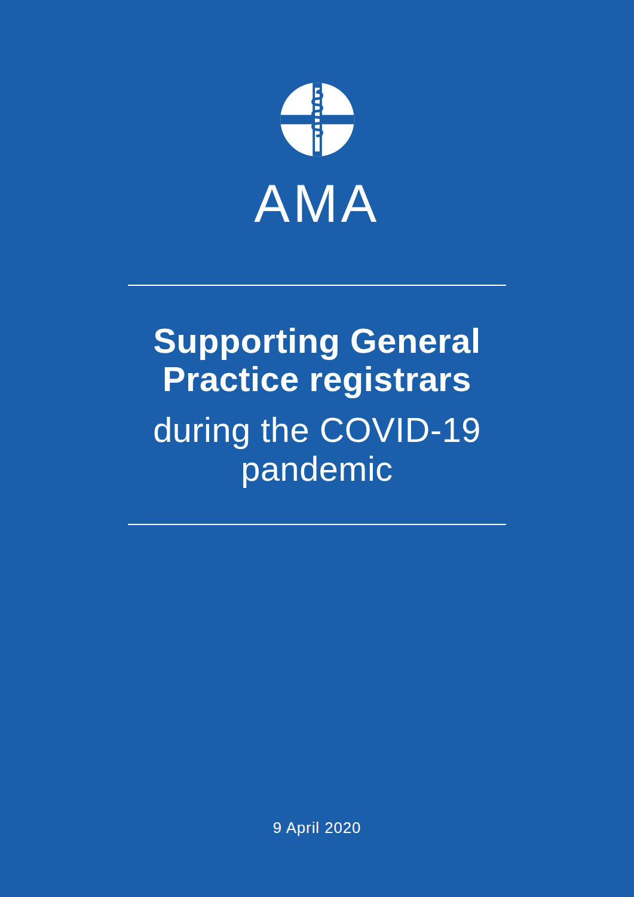AMA
Supporting General Practice registrars during the COVID-19 pandemic
9 April 2020